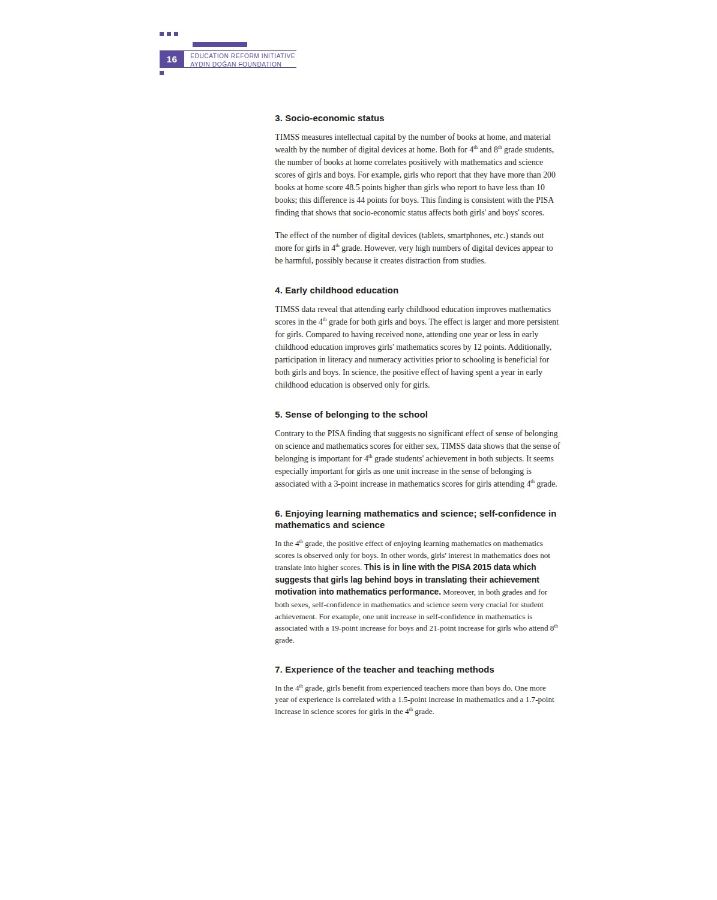16
Education Reform Initiative
Aydın Doğan Foundation
3. Socio-economic status
TIMSS measures intellectual capital by the number of books at home, and material wealth by the number of digital devices at home. Both for 4th and 8th grade students, the number of books at home correlates positively with mathematics and science scores of girls and boys. For example, girls who report that they have more than 200 books at home score 48.5 points higher than girls who report to have less than 10 books; this difference is 44 points for boys. This finding is consistent with the PISA finding that shows that socio-economic status affects both girls' and boys' scores.
The effect of the number of digital devices (tablets, smartphones, etc.) stands out more for girls in 4th grade. However, very high numbers of digital devices appear to be harmful, possibly because it creates distraction from studies.
4. Early childhood education
TIMSS data reveal that attending early childhood education improves mathematics scores in the 4th grade for both girls and boys. The effect is larger and more persistent for girls. Compared to having received none, attending one year or less in early childhood education improves girls' mathematics scores by 12 points. Additionally, participation in literacy and numeracy activities prior to schooling is beneficial for both girls and boys. In science, the positive effect of having spent a year in early childhood education is observed only for girls.
5. Sense of belonging to the school
Contrary to the PISA finding that suggests no significant effect of sense of belonging on science and mathematics scores for either sex, TIMSS data shows that the sense of belonging is important for 4th grade students' achievement in both subjects. It seems especially important for girls as one unit increase in the sense of belonging is associated with a 3-point increase in mathematics scores for girls attending 4th grade.
6. Enjoying learning mathematics and science; self-confidence in mathematics and science
In the 4th grade, the positive effect of enjoying learning mathematics on mathematics scores is observed only for boys. In other words, girls' interest in mathematics does not translate into higher scores. This is in line with the PISA 2015 data which suggests that girls lag behind boys in translating their achievement motivation into mathematics performance. Moreover, in both grades and for both sexes, self-confidence in mathematics and science seem very crucial for student achievement. For example, one unit increase in self-confidence in mathematics is associated with a 19-point increase for boys and 21-point increase for girls who attend 8th grade.
7. Experience of the teacher and teaching methods
In the 4th grade, girls benefit from experienced teachers more than boys do. One more year of experience is correlated with a 1.5-point increase in mathematics and a 1.7-point increase in science scores for girls in the 4th grade.